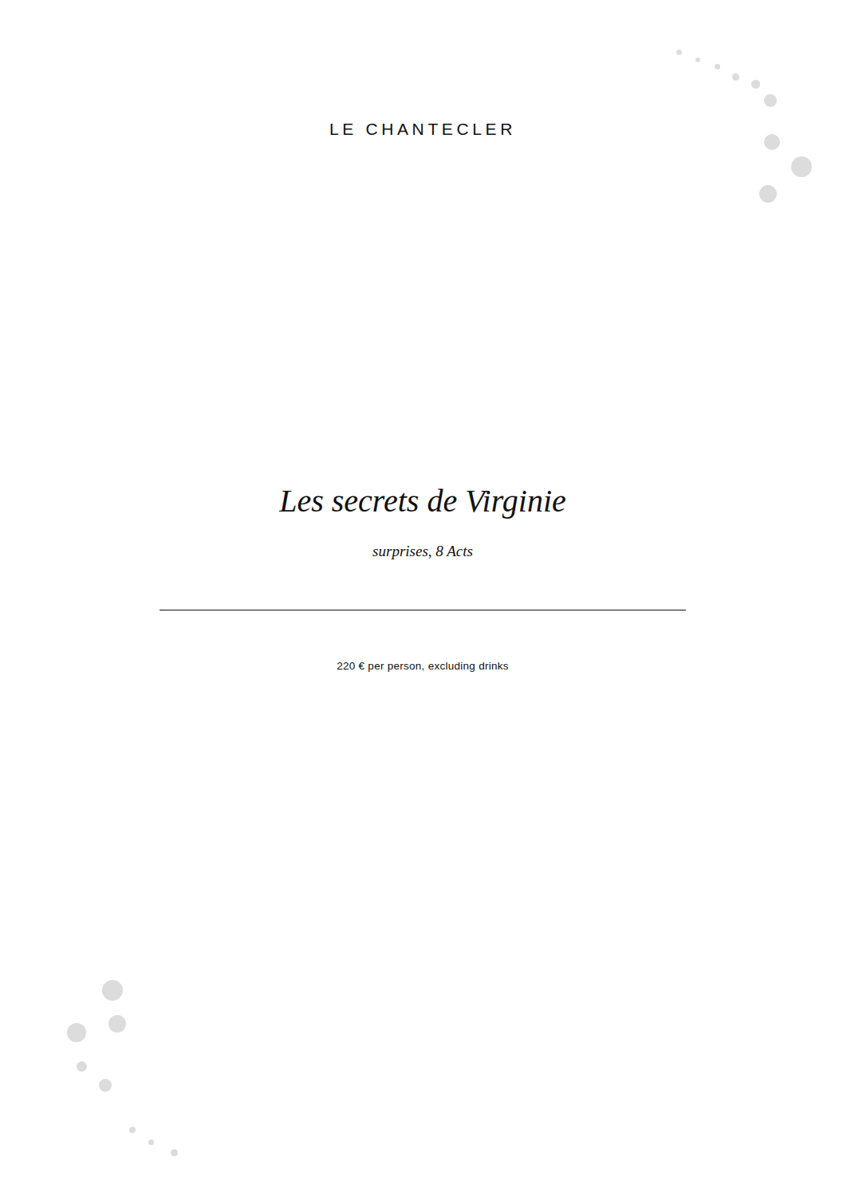Le Chantecler
Les secrets de Virginie
surprises, 8 Acts
220 € per person, excluding drinks